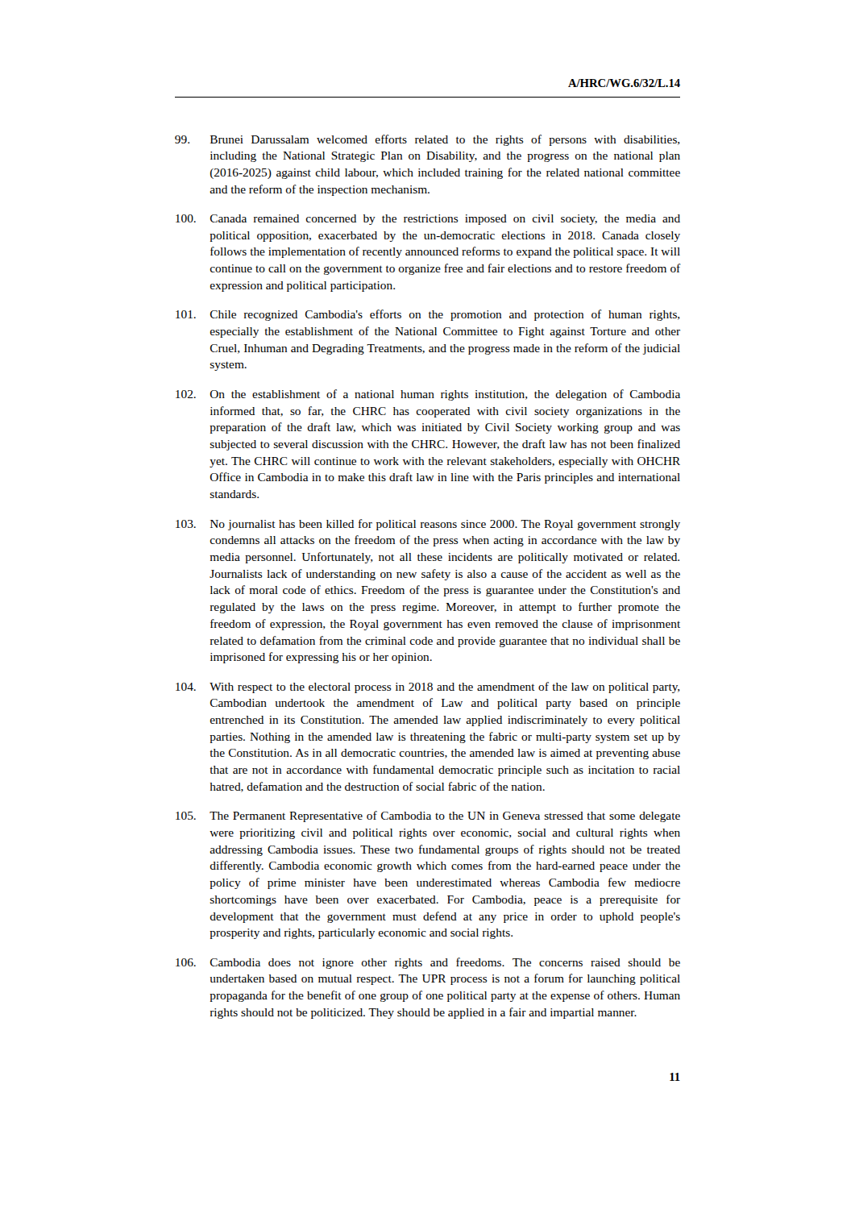A/HRC/WG.6/32/L.14
99. Brunei Darussalam welcomed efforts related to the rights of persons with disabilities, including the National Strategic Plan on Disability, and the progress on the national plan (2016-2025) against child labour, which included training for the related national committee and the reform of the inspection mechanism.
100. Canada remained concerned by the restrictions imposed on civil society, the media and political opposition, exacerbated by the un-democratic elections in 2018. Canada closely follows the implementation of recently announced reforms to expand the political space. It will continue to call on the government to organize free and fair elections and to restore freedom of expression and political participation.
101. Chile recognized Cambodia's efforts on the promotion and protection of human rights, especially the establishment of the National Committee to Fight against Torture and other Cruel, Inhuman and Degrading Treatments, and the progress made in the reform of the judicial system.
102. On the establishment of a national human rights institution, the delegation of Cambodia informed that, so far, the CHRC has cooperated with civil society organizations in the preparation of the draft law, which was initiated by Civil Society working group and was subjected to several discussion with the CHRC. However, the draft law has not been finalized yet. The CHRC will continue to work with the relevant stakeholders, especially with OHCHR Office in Cambodia in to make this draft law in line with the Paris principles and international standards.
103. No journalist has been killed for political reasons since 2000. The Royal government strongly condemns all attacks on the freedom of the press when acting in accordance with the law by media personnel. Unfortunately, not all these incidents are politically motivated or related. Journalists lack of understanding on new safety is also a cause of the accident as well as the lack of moral code of ethics. Freedom of the press is guarantee under the Constitution's and regulated by the laws on the press regime. Moreover, in attempt to further promote the freedom of expression, the Royal government has even removed the clause of imprisonment related to defamation from the criminal code and provide guarantee that no individual shall be imprisoned for expressing his or her opinion.
104. With respect to the electoral process in 2018 and the amendment of the law on political party, Cambodian undertook the amendment of Law and political party based on principle entrenched in its Constitution. The amended law applied indiscriminately to every political parties. Nothing in the amended law is threatening the fabric or multi-party system set up by the Constitution. As in all democratic countries, the amended law is aimed at preventing abuse that are not in accordance with fundamental democratic principle such as incitation to racial hatred, defamation and the destruction of social fabric of the nation.
105. The Permanent Representative of Cambodia to the UN in Geneva stressed that some delegate were prioritizing civil and political rights over economic, social and cultural rights when addressing Cambodia issues. These two fundamental groups of rights should not be treated differently. Cambodia economic growth which comes from the hard-earned peace under the policy of prime minister have been underestimated whereas Cambodia few mediocre shortcomings have been over exacerbated. For Cambodia, peace is a prerequisite for development that the government must defend at any price in order to uphold people's prosperity and rights, particularly economic and social rights.
106. Cambodia does not ignore other rights and freedoms. The concerns raised should be undertaken based on mutual respect. The UPR process is not a forum for launching political propaganda for the benefit of one group of one political party at the expense of others. Human rights should not be politicized. They should be applied in a fair and impartial manner.
11